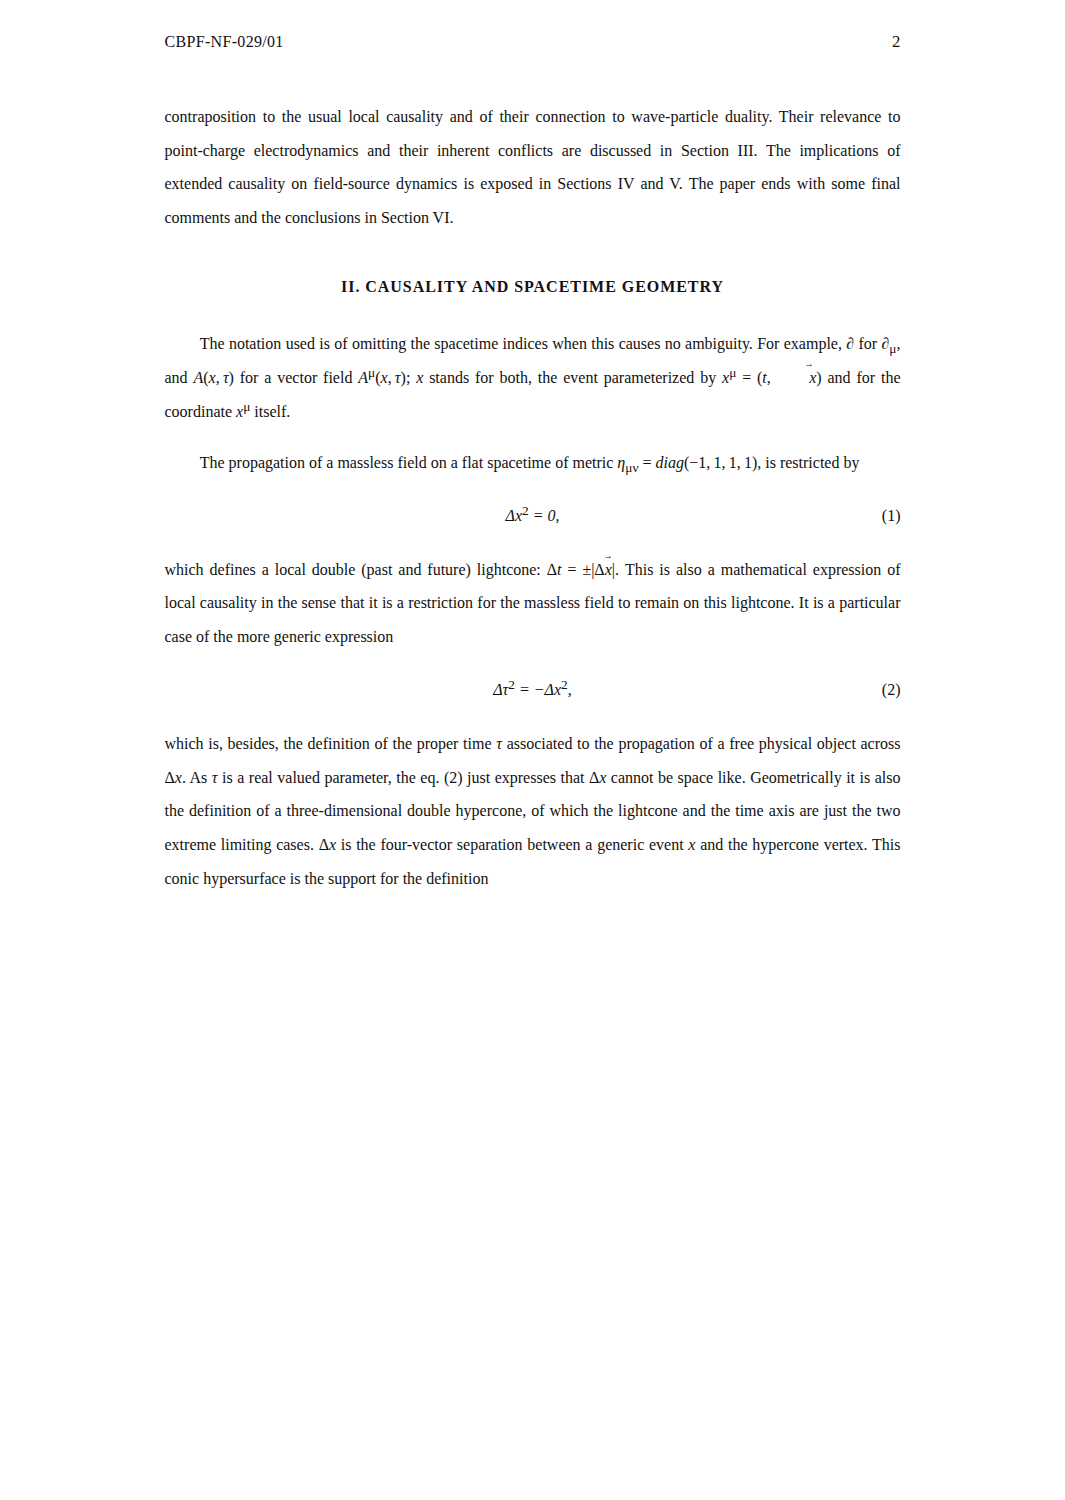CBPF-NF-029/01 2
contraposition to the usual local causality and of their connection to wave-particle duality. Their relevance to point-charge electrodynamics and their inherent conflicts are discussed in Section III. The implications of extended causality on field-source dynamics is exposed in Sections IV and V. The paper ends with some final comments and the conclusions in Section VI.
II. CAUSALITY AND SPACETIME GEOMETRY
The notation used is of omitting the spacetime indices when this causes no ambiguity. For example, ∂ for ∂μ, and A(x, τ) for a vector field Aμ(x, τ); x stands for both, the event parameterized by xμ = (t, x) and for the coordinate xμ itself.
The propagation of a massless field on a flat spacetime of metric ημν = diag(−1, 1, 1, 1), is restricted by
Δx2 = 0, (1)
which defines a local double (past and future) lightcone: Δt = ±|Δx|. This is also a mathematical expression of local causality in the sense that it is a restriction for the massless field to remain on this lightcone. It is a particular case of the more generic expression
Δτ2 = −Δx2, (2)
which is, besides, the definition of the proper time τ associated to the propagation of a free physical object across Δx. As τ is a real valued parameter, the eq. (2) just expresses that Δx cannot be space like. Geometrically it is also the definition of a three-dimensional double hypercone, of which the lightcone and the time axis are just the two extreme limiting cases. Δx is the four-vector separation between a generic event x and the hypercone vertex. This conic hypersurface is the support for the definition